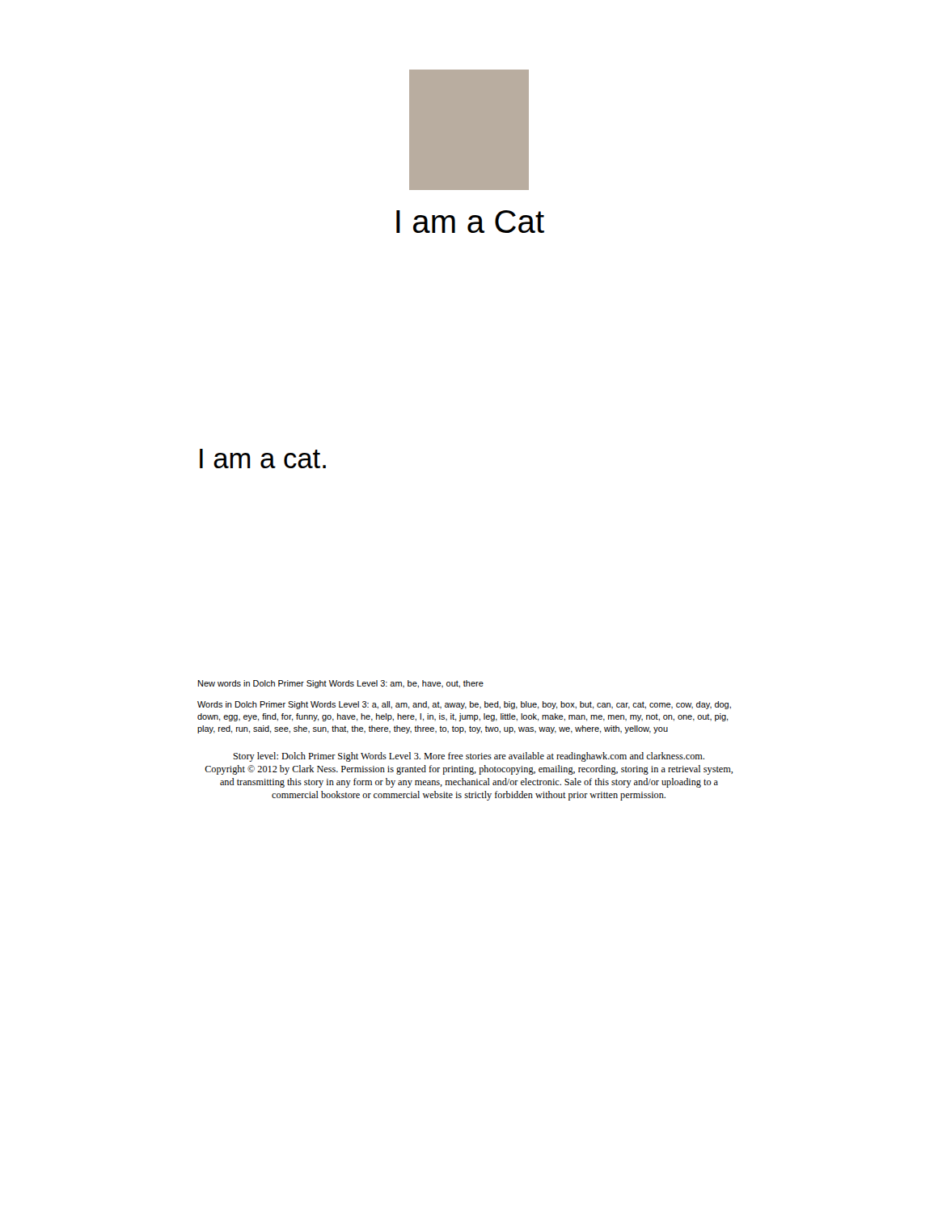I am a Cat
I am a cat.
New words in Dolch Primer Sight Words Level 3: am, be, have, out, there
Words in Dolch Primer Sight Words Level 3: a, all, am, and, at, away, be, bed, big, blue, boy, box, but, can, car, cat, come, cow, day, dog, down, egg, eye, find, for, funny, go, have, he, help, here, I, in, is, it, jump, leg, little, look, make, man, me, men, my, not, on, one, out, pig, play, red, run, said, see, she, sun, that, the, there, they, three, to, top, toy, two, up, was, way, we, where, with, yellow, you
Story level: Dolch Primer Sight Words Level 3. More free stories are available at readinghawk.com and clarkness.com. Copyright © 2012 by Clark Ness. Permission is granted for printing, photocopying, emailing, recording, storing in a retrieval system, and transmitting this story in any form or by any means, mechanical and/or electronic. Sale of this story and/or uploading to a commercial bookstore or commercial website is strictly forbidden without prior written permission.